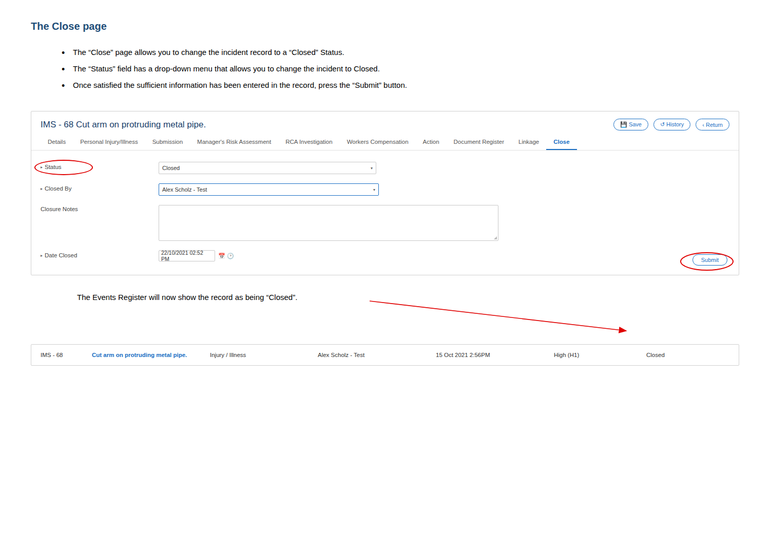The Close page
The “Close” page allows you to change the incident record to a “Closed” Status.
The “Status” field has a drop-down menu that allows you to change the incident to Closed.
Once satisfied the sufficient information has been entered in the record, press the “Submit” button.
IMS - 68 Cut arm on protruding metal pipe.
💾 Save ↺ History ‹ Return
Details Personal Injury/Illness Submission Manager's Risk Assessment RCA Investigation Workers Compensation Action Document Register Linkage Close
▸ Status
Closed▾
▸ Closed By
Alex Scholz - Test▾
Closure Notes
▸ Date Closed
22/10/2021 02:52 PM
📅 🕑
Submit
The Events Register will now show the record as being “Closed”.
IMS - 68
Cut arm on protruding metal pipe.
Injury / Illness
Alex Scholz - Test
15 Oct 2021 2:56PM
High (H1)
Closed